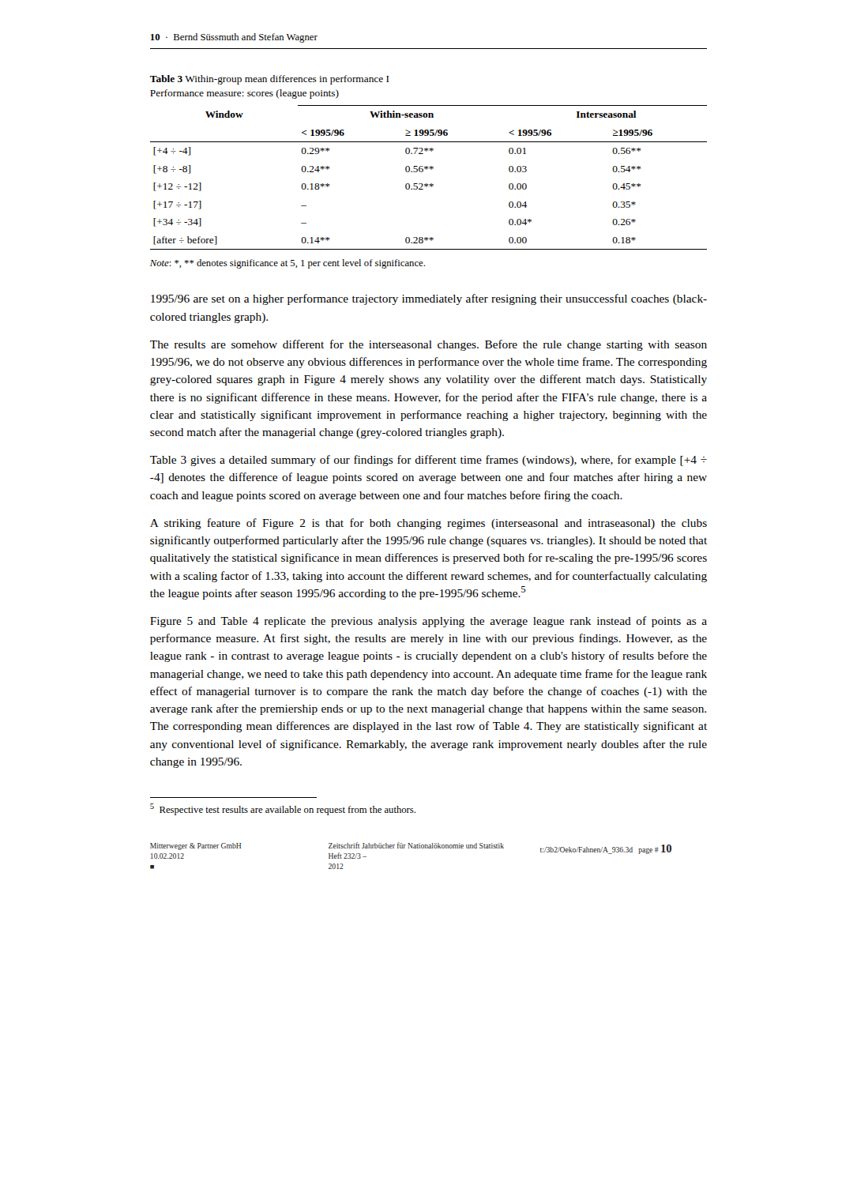10 · Bernd Süssmuth and Stefan Wagner
Table 3 Within-group mean differences in performance I
Performance measure: scores (league points)
| Window | Within-season | Interseasonal |
| --- | --- | --- |
| | < 1995/96 | ≥ 1995/96 | < 1995/96 | ≥ 1995/96 |
| [+4 ÷ -4] | 0.29** | 0.72** | 0.01 | 0.56** |
| [+8 ÷ -8] | 0.24** | 0.56** | 0.03 | 0.54** |
| [+12 ÷ -12] | 0.18** | 0.52** | 0.00 | 0.45** |
| [+17 ÷ -17] | – | | 0.04 | 0.35* |
| [+34 ÷ -34] | – | | 0.04* | 0.26* |
| [after ÷ before] | 0.14** | 0.28** | 0.00 | 0.18* |
Note: *, ** denotes significance at 5, 1 per cent level of significance.
1995/96 are set on a higher performance trajectory immediately after resigning their unsuccessful coaches (black-colored triangles graph).
The results are somehow different for the interseasonal changes. Before the rule change starting with season 1995/96, we do not observe any obvious differences in performance over the whole time frame. The corresponding grey-colored squares graph in Figure 4 merely shows any volatility over the different match days. Statistically there is no significant difference in these means. However, for the period after the FIFA's rule change, there is a clear and statistically significant improvement in performance reaching a higher trajectory, beginning with the second match after the managerial change (grey-colored triangles graph).
Table 3 gives a detailed summary of our findings for different time frames (windows), where, for example [+4 ÷ -4] denotes the difference of league points scored on average between one and four matches after hiring a new coach and league points scored on average between one and four matches before firing the coach.
A striking feature of Figure 2 is that for both changing regimes (interseasonal and intraseasonal) the clubs significantly outperformed particularly after the 1995/96 rule change (squares vs. triangles). It should be noted that qualitatively the statistical significance in mean differences is preserved both for re-scaling the pre-1995/96 scores with a scaling factor of 1.33, taking into account the different reward schemes, and for counterfactually calculating the league points after season 1995/96 according to the pre-1995/96 scheme.5
Figure 5 and Table 4 replicate the previous analysis applying the average league rank instead of points as a performance measure. At first sight, the results are merely in line with our previous findings. However, as the league rank - in contrast to average league points - is crucially dependent on a club's history of results before the managerial change, we need to take this path dependency into account. An adequate time frame for the league rank effect of managerial turnover is to compare the rank the match day before the change of coaches (-1) with the average rank after the premiership ends or up to the next managerial change that happens within the same season. The corresponding mean differences are displayed in the last row of Table 4. They are statistically significant at any conventional level of significance. Remarkably, the average rank improvement nearly doubles after the rule change in 1995/96.
5 Respective test results are available on request from the authors.
Mitterweger & Partner GmbH 10.02.2012 ■
Zeitschrift Jahrbücher für Nationalökonomie und Statistik Heft 232/3 – 2012
t:/3b2/Oeko/Fahnen/A_936.3d page # 10